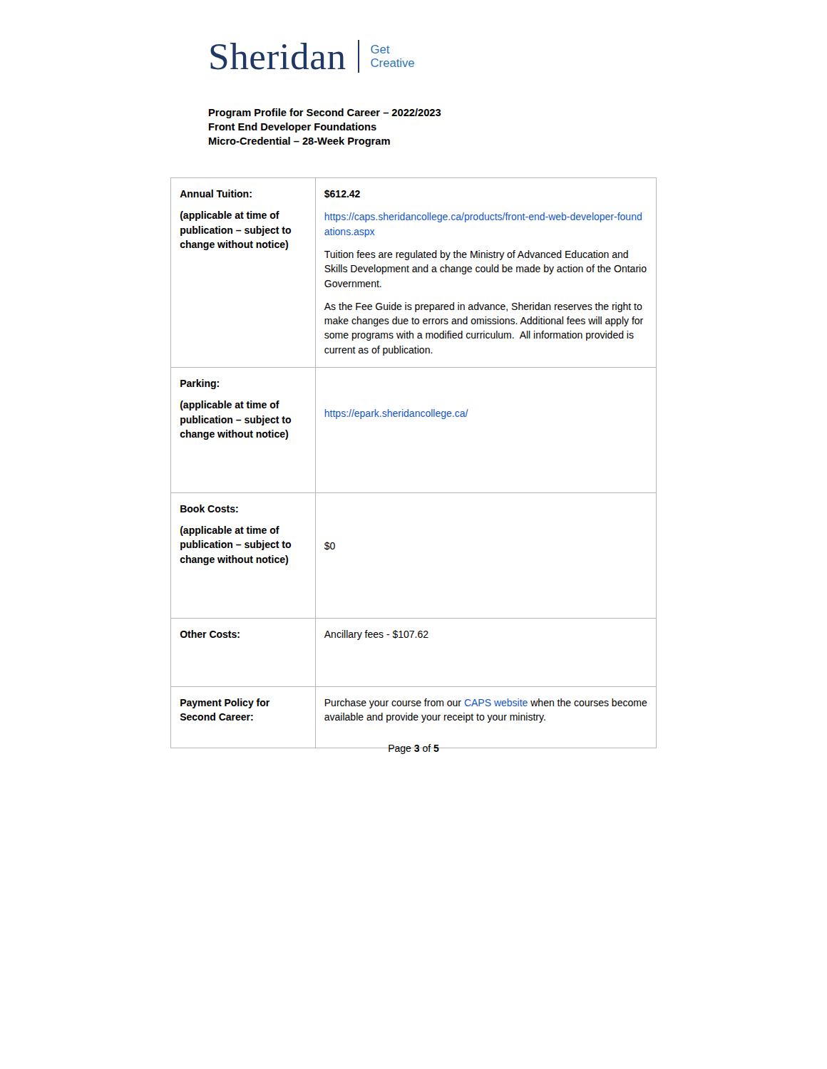Sheridan Get
Creative
Program Profile for Second Career – 2022/2023
Front End Developer Foundations
Micro-Credential – 28-Week Program
| Annual Tuition: (applicable at time of publication – subject to change without notice) | $612.42 https://caps.sheridancollege.ca/products/front-end-web-developer-foundations.aspx Tuition fees are regulated by the Ministry of Advanced Education and Skills Development and a change could be made by action of the Ontario Government. As the Fee Guide is prepared in advance, Sheridan reserves the right to make changes due to errors and omissions. Additional fees will apply for some programs with a modified curriculum. All information provided is current as of publication. |
| Parking: (applicable at time of publication – subject to change without notice) | https://epark.sheridancollege.ca/ |
| Book Costs: (applicable at time of publication – subject to change without notice) | $0 |
| Other Costs: | Ancillary fees - $107.62 |
| Payment Policy for Second Career: | Purchase your course from our CAPS website when the courses become available and provide your receipt to your ministry. |
Page 3 of 5